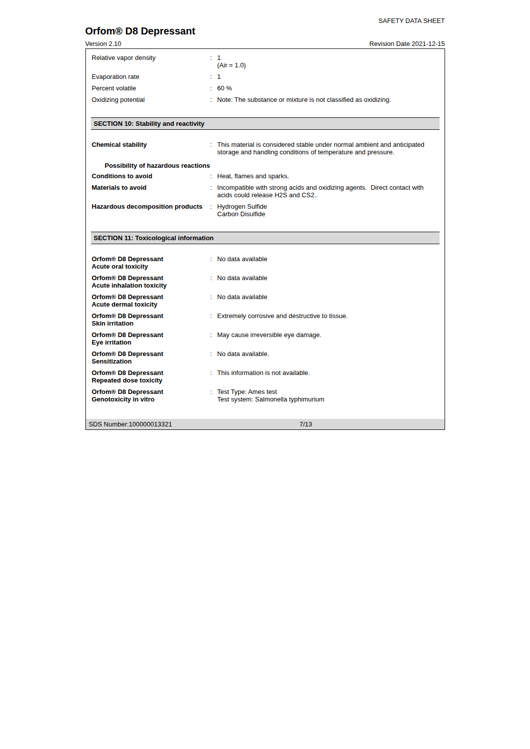SAFETY DATA SHEET
Orfom® D8 Depressant
Version 2.10 Revision Date 2021-12-15
| Relative vapor density | : | 1 (Air = 1.0) |
| Evaporation rate | : | 1 |
| Percent volatile | : | 60 % |
| Oxidizing potential | : | Note: The substance or mixture is not classified as oxidizing. |
SECTION 10: Stability and reactivity
| Chemical stability | : | This material is considered stable under normal ambient and anticipated storage and handling conditions of temperature and pressure. |
Possibility of hazardous reactions
| Conditions to avoid | : | Heat, flames and sparks. |
| Materials to avoid | : | Incompatible with strong acids and oxidizing agents. Direct contact with acids could release H2S and CS2.. |
| Hazardous decomposition products | : | Hydrogen Sulfide Carbon Disulfide |
SECTION 11: Toxicological information
| Orfom® D8 Depressant Acute oral toxicity | : | No data available |
| Orfom® D8 Depressant Acute inhalation toxicity | : | No data available |
| Orfom® D8 Depressant Acute dermal toxicity | : | No data available |
| Orfom® D8 Depressant Skin irritation | : | Extremely corrosive and destructive to tissue. |
| Orfom® D8 Depressant Eye irritation | : | May cause irreversible eye damage. |
| Orfom® D8 Depressant Sensitization | : | No data available. |
| Orfom® D8 Depressant Repeated dose toxicity | : | This information is not available. |
| Orfom® D8 Depressant Genotoxicity in vitro | : | Test Type: Ames test Test system: Salmonella typhimurium |
SDS Number:100000013321 7/13